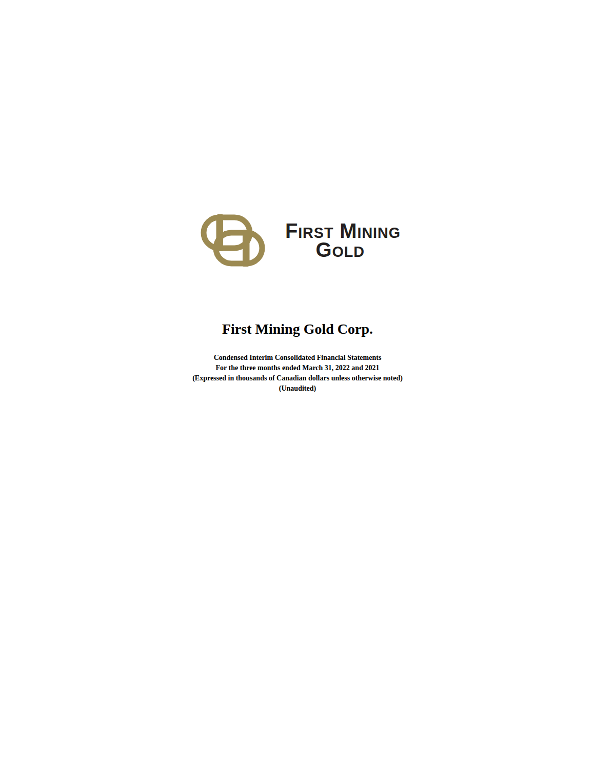FIRST MINING
GOLD
First Mining Gold Corp.
Condensed Interim Consolidated Financial Statements
For the three months ended March 31, 2022 and 2021
(Expressed in thousands of Canadian dollars unless otherwise noted)
(Unaudited)